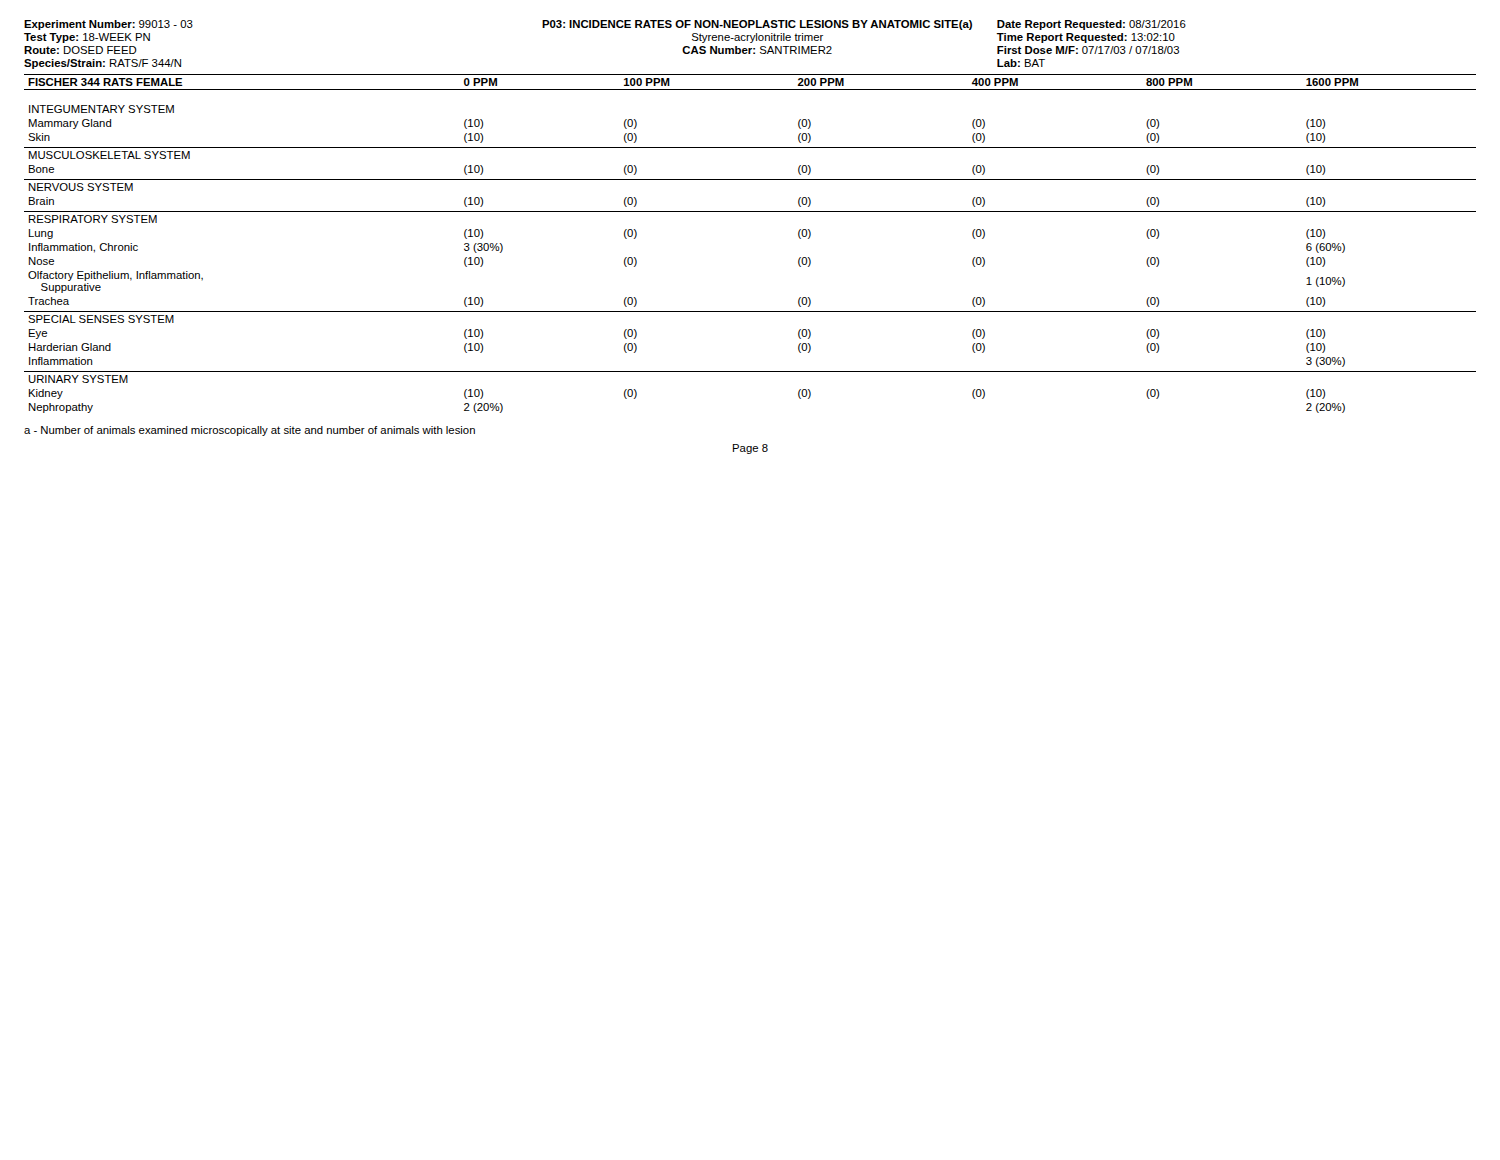| Experiment Number: 99013 - 03 | P03: INCIDENCE RATES OF NON-NEOPLASTIC LESIONS BY ANATOMIC SITE(a) | Date Report Requested: 08/31/2016 |
| Test Type: 18-WEEK PN | Styrene-acrylonitrile trimer | Time Report Requested: 13:02:10 |
| Route: DOSED FEED | CAS Number: SANTRIMER2 | First Dose M/F: 07/17/03 / 07/18/03 |
| Species/Strain: RATS/F 344/N | | Lab: BAT |
| FISCHER 344 RATS FEMALE | 0 PPM | 100 PPM | 200 PPM | 400 PPM | 800 PPM | 1600 PPM |
| --- | --- | --- | --- | --- | --- | --- |
| INTEGUMENTARY SYSTEM | |
| Mammary Gland | (10) | (0) | (0) | (0) | (0) | (10) |
| Skin | (10) | (0) | (0) | (0) | (0) | (10) |
| MUSCULOSKELETAL SYSTEM | |
| Bone | (10) | (0) | (0) | (0) | (0) | (10) |
| NERVOUS SYSTEM | |
| Brain | (10) | (0) | (0) | (0) | (0) | (10) |
| RESPIRATORY SYSTEM | |
| Lung | (10) | (0) | (0) | (0) | (0) | (10) |
| Inflammation, Chronic | 3 (30%) | | | | | 6 (60%) |
| Nose | (10) | (0) | (0) | (0) | (0) | (10) |
| Olfactory Epithelium, Inflammation, Suppurative | | | | | | 1 (10%) |
| Trachea | (10) | (0) | (0) | (0) | (0) | (10) |
| SPECIAL SENSES SYSTEM | |
| Eye | (10) | (0) | (0) | (0) | (0) | (10) |
| Harderian Gland | (10) | (0) | (0) | (0) | (0) | (10) |
| Inflammation | | | | | | 3 (30%) |
| URINARY SYSTEM | |
| Kidney | (10) | (0) | (0) | (0) | (0) | (10) |
| Nephropathy | 2 (20%) | | | | | 2 (20%) |
a - Number of animals examined microscopically at site and number of animals with lesion
Page 8